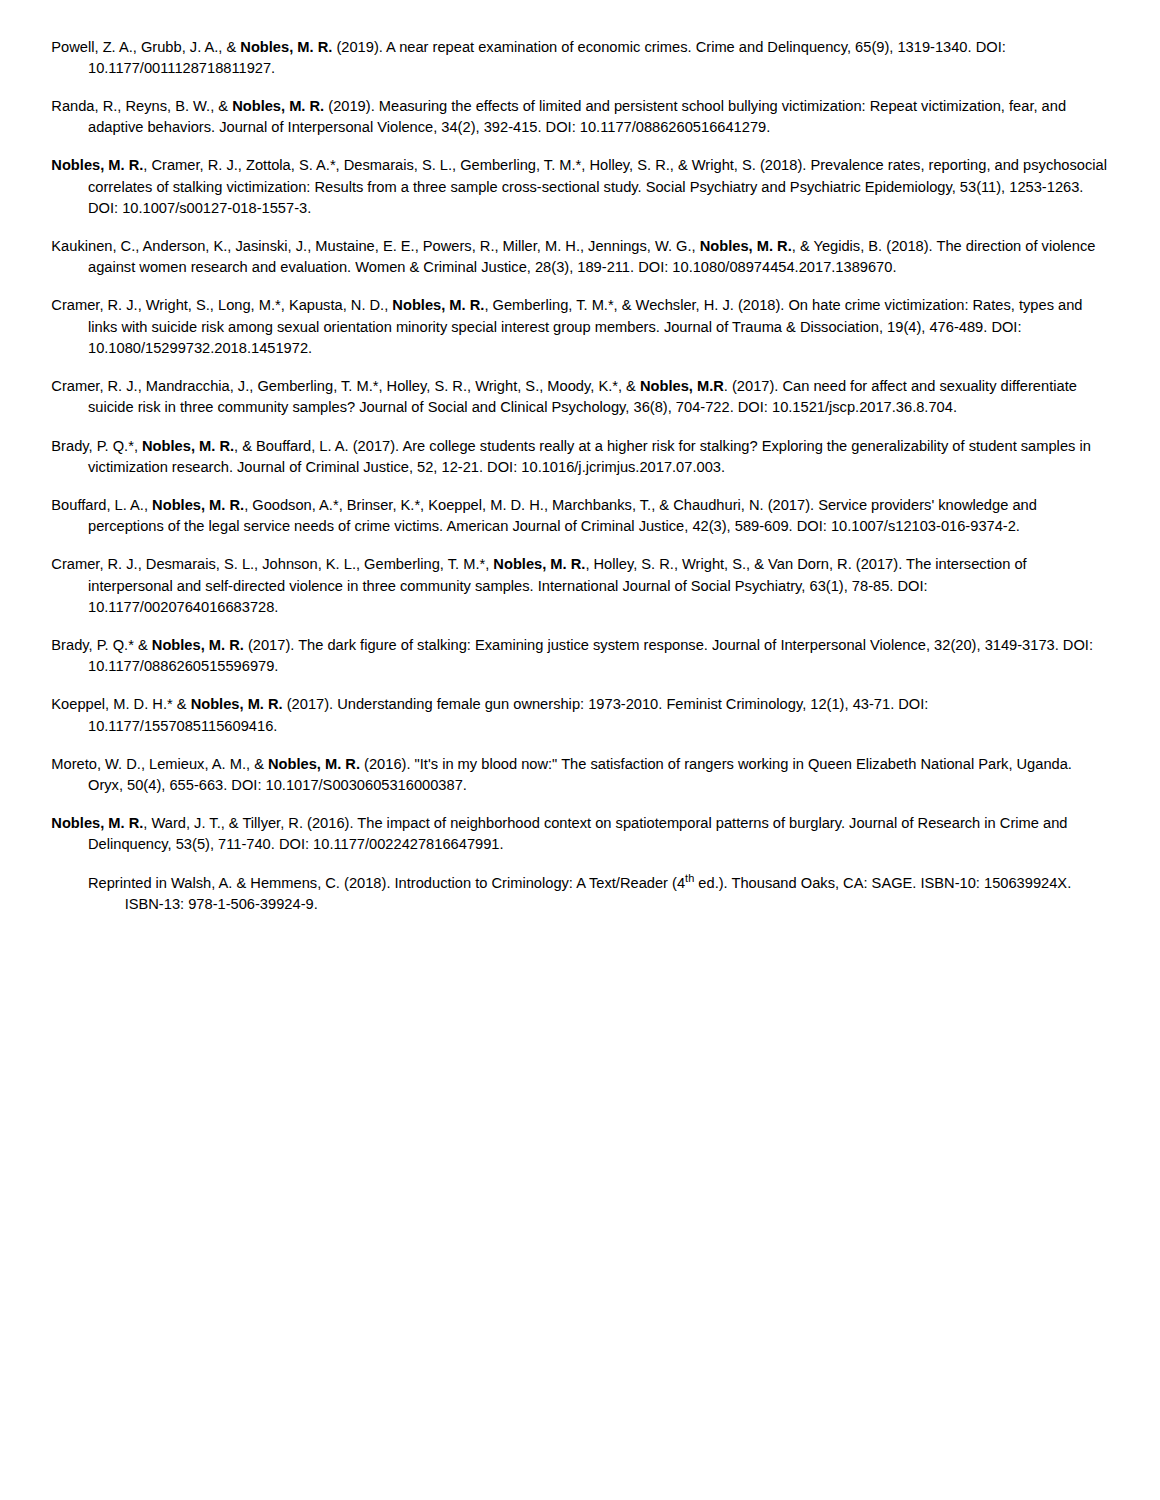Powell, Z. A., Grubb, J. A., & Nobles, M. R. (2019). A near repeat examination of economic crimes. Crime and Delinquency, 65(9), 1319-1340. DOI: 10.1177/0011128718811927.
Randa, R., Reyns, B. W., & Nobles, M. R. (2019). Measuring the effects of limited and persistent school bullying victimization: Repeat victimization, fear, and adaptive behaviors. Journal of Interpersonal Violence, 34(2), 392-415. DOI: 10.1177/0886260516641279.
Nobles, M. R., Cramer, R. J., Zottola, S. A.*, Desmarais, S. L., Gemberling, T. M.*, Holley, S. R., & Wright, S. (2018). Prevalence rates, reporting, and psychosocial correlates of stalking victimization: Results from a three sample cross-sectional study. Social Psychiatry and Psychiatric Epidemiology, 53(11), 1253-1263. DOI: 10.1007/s00127-018-1557-3.
Kaukinen, C., Anderson, K., Jasinski, J., Mustaine, E. E., Powers, R., Miller, M. H., Jennings, W. G., Nobles, M. R., & Yegidis, B. (2018). The direction of violence against women research and evaluation. Women & Criminal Justice, 28(3), 189-211. DOI: 10.1080/08974454.2017.1389670.
Cramer, R. J., Wright, S., Long, M.*, Kapusta, N. D., Nobles, M. R., Gemberling, T. M.*, & Wechsler, H. J. (2018). On hate crime victimization: Rates, types and links with suicide risk among sexual orientation minority special interest group members. Journal of Trauma & Dissociation, 19(4), 476-489. DOI: 10.1080/15299732.2018.1451972.
Cramer, R. J., Mandracchia, J., Gemberling, T. M.*, Holley, S. R., Wright, S., Moody, K.*, & Nobles, M.R. (2017). Can need for affect and sexuality differentiate suicide risk in three community samples? Journal of Social and Clinical Psychology, 36(8), 704-722. DOI: 10.1521/jscp.2017.36.8.704.
Brady, P. Q.*, Nobles, M. R., & Bouffard, L. A. (2017). Are college students really at a higher risk for stalking? Exploring the generalizability of student samples in victimization research. Journal of Criminal Justice, 52, 12-21. DOI: 10.1016/j.jcrimjus.2017.07.003.
Bouffard, L. A., Nobles, M. R., Goodson, A.*, Brinser, K.*, Koeppel, M. D. H., Marchbanks, T., & Chaudhuri, N. (2017). Service providers' knowledge and perceptions of the legal service needs of crime victims. American Journal of Criminal Justice, 42(3), 589-609. DOI: 10.1007/s12103-016-9374-2.
Cramer, R. J., Desmarais, S. L., Johnson, K. L., Gemberling, T. M.*, Nobles, M. R., Holley, S. R., Wright, S., & Van Dorn, R. (2017). The intersection of interpersonal and self-directed violence in three community samples. International Journal of Social Psychiatry, 63(1), 78-85. DOI: 10.1177/0020764016683728.
Brady, P. Q.* & Nobles, M. R. (2017). The dark figure of stalking: Examining justice system response. Journal of Interpersonal Violence, 32(20), 3149-3173. DOI: 10.1177/0886260515596979.
Koeppel, M. D. H.* & Nobles, M. R. (2017). Understanding female gun ownership: 1973-2010. Feminist Criminology, 12(1), 43-71. DOI: 10.1177/1557085115609416.
Moreto, W. D., Lemieux, A. M., & Nobles, M. R. (2016). "It's in my blood now:" The satisfaction of rangers working in Queen Elizabeth National Park, Uganda. Oryx, 50(4), 655-663. DOI: 10.1017/S0030605316000387.
Nobles, M. R., Ward, J. T., & Tillyer, R. (2016). The impact of neighborhood context on spatiotemporal patterns of burglary. Journal of Research in Crime and Delinquency, 53(5), 711-740. DOI: 10.1177/0022427816647991.
Reprinted in Walsh, A. & Hemmens, C. (2018). Introduction to Criminology: A Text/Reader (4th ed.). Thousand Oaks, CA: SAGE. ISBN-10: 150639924X. ISBN-13: 978-1-506-39924-9.